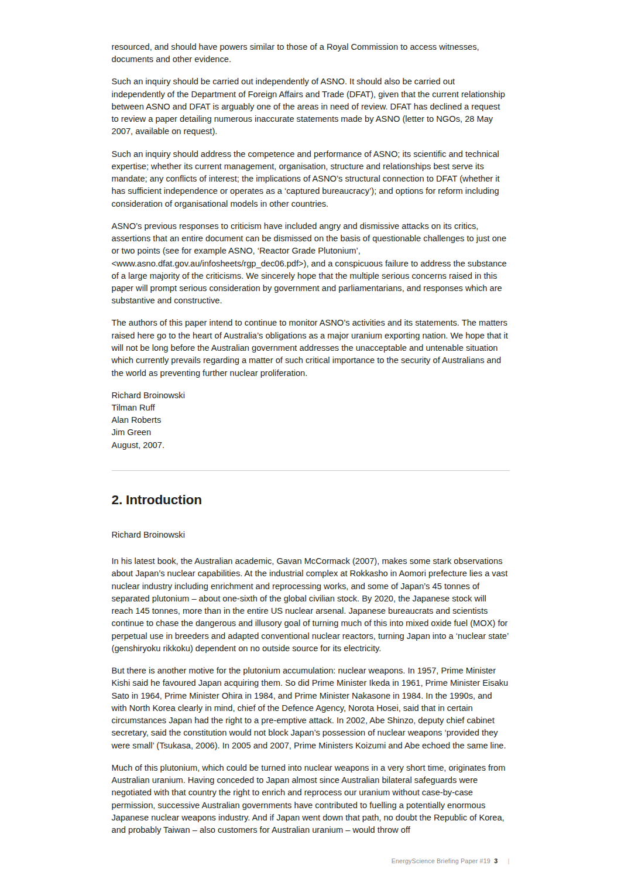resourced, and should have powers similar to those of a Royal Commission to access witnesses, documents and other evidence.
Such an inquiry should be carried out independently of ASNO. It should also be carried out independently of the Department of Foreign Affairs and Trade (DFAT), given that the current relationship between ASNO and DFAT is arguably one of the areas in need of review. DFAT has declined a request to review a paper detailing numerous inaccurate statements made by ASNO (letter to NGOs, 28 May 2007, available on request).
Such an inquiry should address the competence and performance of ASNO; its scientific and technical expertise; whether its current management, organisation, structure and relationships best serve its mandate; any conflicts of interest; the implications of ASNO’s structural connection to DFAT (whether it has sufficient independence or operates as a ‘captured bureaucracy’); and options for reform including consideration of organisational models in other countries.
ASNO’s previous responses to criticism have included angry and dismissive attacks on its critics, assertions that an entire document can be dismissed on the basis of questionable challenges to just one or two points (see for example ASNO, ‘Reactor Grade Plutonium’, <www.asno.dfat.gov.au/infosheets/rgp_dec06.pdf>), and a conspicuous failure to address the substance of a large majority of the criticisms. We sincerely hope that the multiple serious concerns raised in this paper will prompt serious consideration by government and parliamentarians, and responses which are substantive and constructive.
The authors of this paper intend to continue to monitor ASNO’s activities and its statements. The matters raised here go to the heart of Australia’s obligations as a major uranium exporting nation. We hope that it will not be long before the Australian government addresses the unacceptable and untenable situation which currently prevails regarding a matter of such critical importance to the security of Australians and the world as preventing further nuclear proliferation.
Richard Broinowski
Tilman Ruff
Alan Roberts
Jim Green
August, 2007.
2. Introduction
Richard Broinowski
In his latest book, the Australian academic, Gavan McCormack (2007), makes some stark observations about Japan’s nuclear capabilities. At the industrial complex at Rokkasho in Aomori prefecture lies a vast nuclear industry including enrichment and reprocessing works, and some of Japan’s 45 tonnes of separated plutonium – about one-sixth of the global civilian stock. By 2020, the Japanese stock will reach 145 tonnes, more than in the entire US nuclear arsenal. Japanese bureaucrats and scientists continue to chase the dangerous and illusory goal of turning much of this into mixed oxide fuel (MOX) for perpetual use in breeders and adapted conventional nuclear reactors, turning Japan into a ‘nuclear state’ (genshiryoku rikkoku) dependent on no outside source for its electricity.
But there is another motive for the plutonium accumulation: nuclear weapons. In 1957, Prime Minister Kishi said he favoured Japan acquiring them. So did Prime Minister Ikeda in 1961, Prime Minister Eisaku Sato in 1964, Prime Minister Ohira in 1984, and Prime Minister Nakasone in 1984. In the 1990s, and with North Korea clearly in mind, chief of the Defence Agency, Norota Hosei, said that in certain circumstances Japan had the right to a pre-emptive attack. In 2002, Abe Shinzo, deputy chief cabinet secretary, said the constitution would not block Japan’s possession of nuclear weapons ‘provided they were small’ (Tsukasa, 2006). In 2005 and 2007, Prime Ministers Koizumi and Abe echoed the same line.
Much of this plutonium, which could be turned into nuclear weapons in a very short time, originates from Australian uranium. Having conceded to Japan almost since Australian bilateral safeguards were negotiated with that country the right to enrich and reprocess our uranium without case-by-case permission, successive Australian governments have contributed to fuelling a potentially enormous Japanese nuclear weapons industry. And if Japan went down that path, no doubt the Republic of Korea, and probably Taiwan – also customers for Australian uranium – would throw off
EnergyScience Briefing Paper #193|